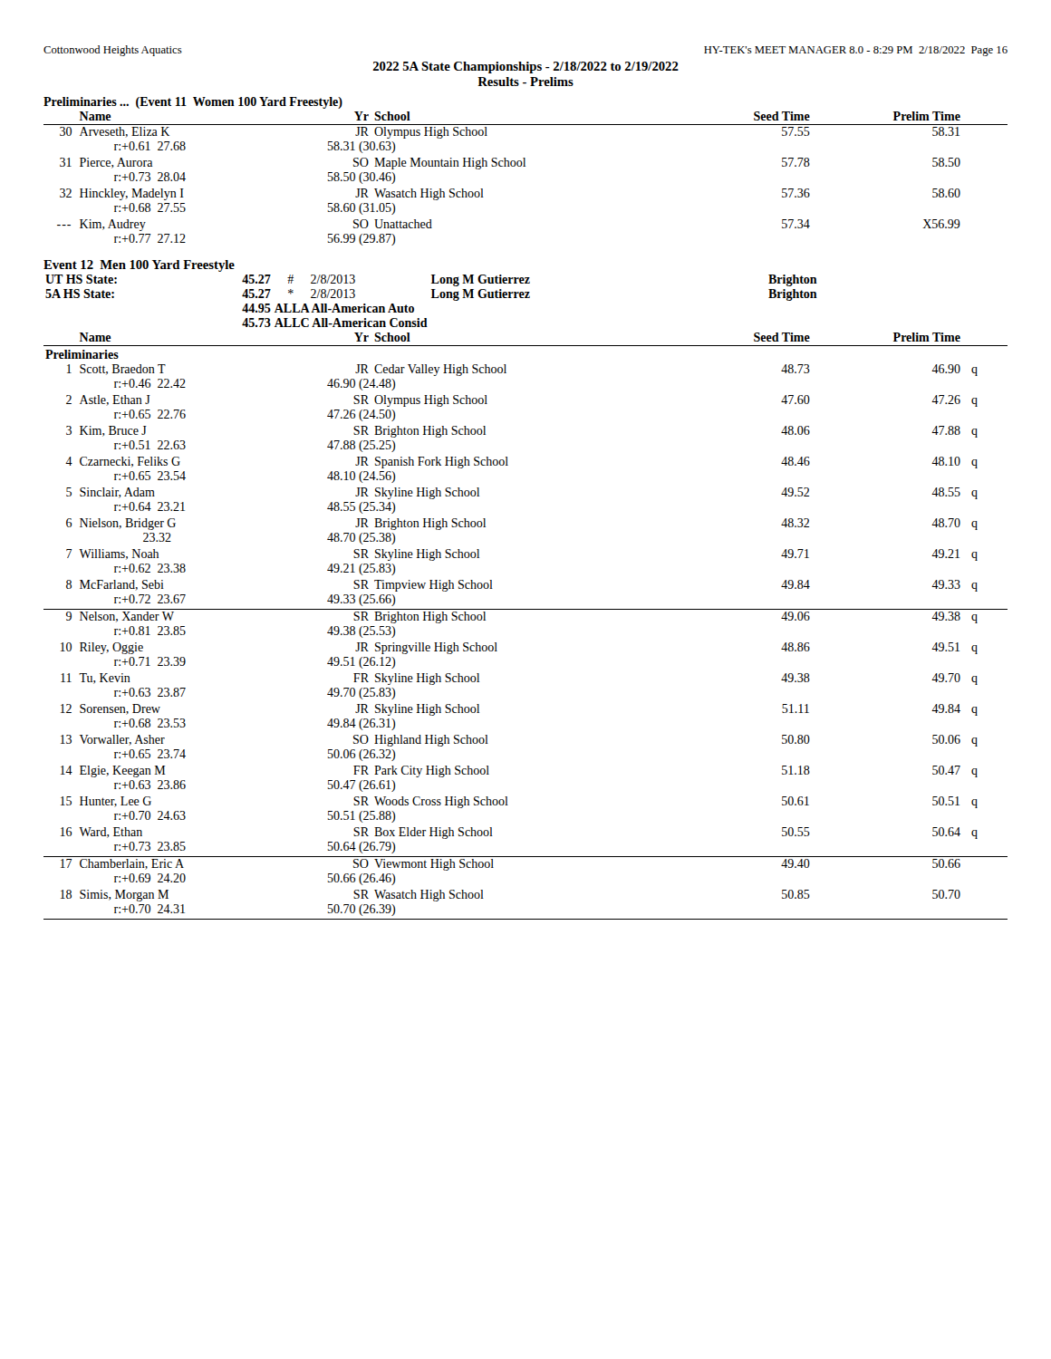Cottonwood Heights Aquatics
HY-TEK's MEET MANAGER 8.0 - 8:29 PM 2/18/2022 Page 16
2022 5A State Championships - 2/18/2022 to 2/19/2022
Results - Prelims
Preliminaries ... (Event 11 Women 100 Yard Freestyle)
| | Name | Yr | School | Seed Time | Prelim Time | |
| --- | --- | --- | --- | --- | --- | --- |
| 30 | Arveseth, Eliza K | JR | Olympus High School | 57.55 | 58.31 | |
| | r:+0.61 27.68 | 58.31 (30.63) | | | |
| 31 | Pierce, Aurora | SO | Maple Mountain High School | 57.78 | 58.50 | |
| | r:+0.73 28.04 | 58.50 (30.46) | | | |
| 32 | Hinckley, Madelyn I | JR | Wasatch High School | 57.36 | 58.60 | |
| | r:+0.68 27.55 | 58.60 (31.05) | | | |
| --- | Kim, Audrey | SO | Unattached | 57.34 | X56.99 | |
| | r:+0.77 27.12 | 56.99 (29.87) | | | |
Event 12 Men 100 Yard Freestyle
| UT HS State: | 45.27 | # | 2/8/2013 | Long M Gutierrez | Brighton |
| 5A HS State: | 45.27 | * | 2/8/2013 | Long M Gutierrez | Brighton |
| | 44.95 | ALLA All-American Auto |
| | 45.73 | ALLC All-American Consid |
| | Name | Yr | School | Seed Time | Prelim Time | |
| --- | --- | --- | --- | --- | --- | --- |
| Preliminaries |
| 1 | Scott, Braedon T | JR | Cedar Valley High School | 48.73 | 46.90 | q |
| | r:+0.46 22.42 | 46.90 (24.48) | | | |
| 2 | Astle, Ethan J | SR | Olympus High School | 47.60 | 47.26 | q |
| | r:+0.65 22.76 | 47.26 (24.50) | | | |
| 3 | Kim, Bruce J | SR | Brighton High School | 48.06 | 47.88 | q |
| | r:+0.51 22.63 | 47.88 (25.25) | | | |
| 4 | Czarnecki, Feliks G | JR | Spanish Fork High School | 48.46 | 48.10 | q |
| | r:+0.65 23.54 | 48.10 (24.56) | | | |
| 5 | Sinclair, Adam | JR | Skyline High School | 49.52 | 48.55 | q |
| | r:+0.64 23.21 | 48.55 (25.34) | | | |
| 6 | Nielson, Bridger G | JR | Brighton High School | 48.32 | 48.70 | q |
| | 23.32 | 48.70 (25.38) | | | |
| 7 | Williams, Noah | SR | Skyline High School | 49.71 | 49.21 | q |
| | r:+0.62 23.38 | 49.21 (25.83) | | | |
| 8 | McFarland, Sebi | SR | Timpview High School | 49.84 | 49.33 | q |
| | r:+0.72 23.67 | 49.33 (25.66) | | | |
| 9 | Nelson, Xander W | SR | Brighton High School | 49.06 | 49.38 | q |
| | r:+0.81 23.85 | 49.38 (25.53) | | | |
| 10 | Riley, Oggie | JR | Springville High School | 48.86 | 49.51 | q |
| | r:+0.71 23.39 | 49.51 (26.12) | | | |
| 11 | Tu, Kevin | FR | Skyline High School | 49.38 | 49.70 | q |
| | r:+0.63 23.87 | 49.70 (25.83) | | | |
| 12 | Sorensen, Drew | JR | Skyline High School | 51.11 | 49.84 | q |
| | r:+0.68 23.53 | 49.84 (26.31) | | | |
| 13 | Vorwaller, Asher | SO | Highland High School | 50.80 | 50.06 | q |
| | r:+0.65 23.74 | 50.06 (26.32) | | | |
| 14 | Elgie, Keegan M | FR | Park City High School | 51.18 | 50.47 | q |
| | r:+0.63 23.86 | 50.47 (26.61) | | | |
| 15 | Hunter, Lee G | SR | Woods Cross High School | 50.61 | 50.51 | q |
| | r:+0.70 24.63 | 50.51 (25.88) | | | |
| 16 | Ward, Ethan | SR | Box Elder High School | 50.55 | 50.64 | q |
| | r:+0.73 23.85 | 50.64 (26.79) | | | |
| 17 | Chamberlain, Eric A | SO | Viewmont High School | 49.40 | 50.66 | |
| | r:+0.69 24.20 | 50.66 (26.46) | | | |
| 18 | Simis, Morgan M | SR | Wasatch High School | 50.85 | 50.70 | |
| | r:+0.70 24.31 | 50.70 (26.39) | | | |